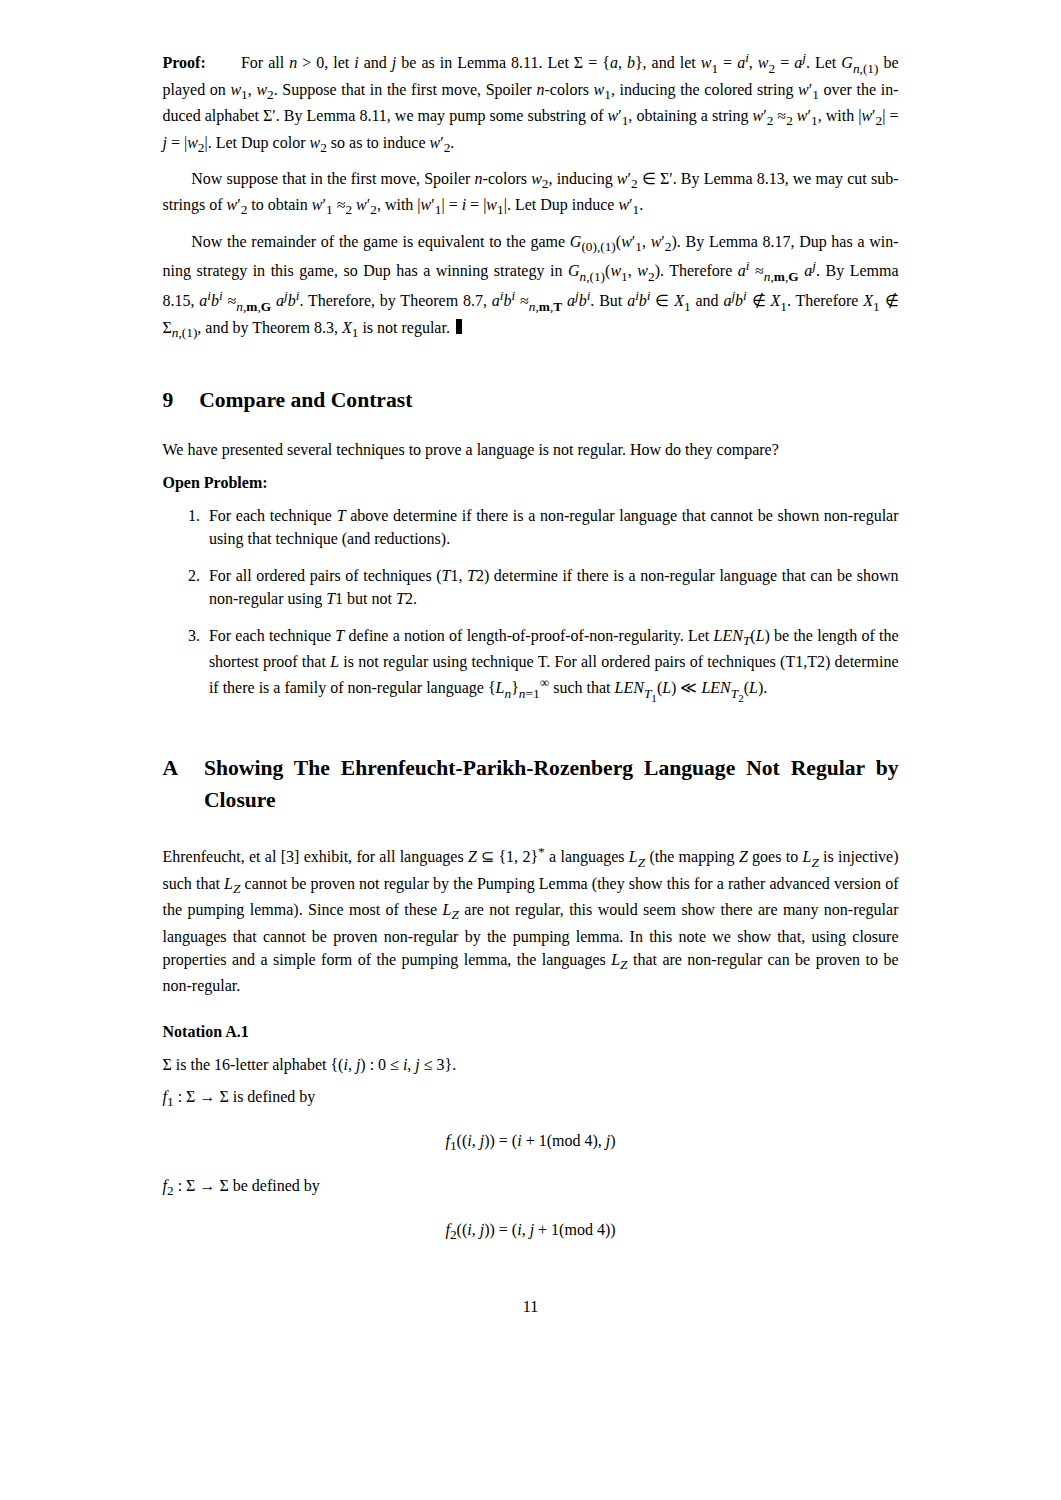Proof: For all n > 0, let i and j be as in Lemma 8.11. Let Σ = {a, b}, and let w1 = ai, w2 = aj. Let Gn,(1) be played on w1, w2. Suppose that in the first move, Spoiler n-colors w1, inducing the colored string w′1 over the induced alphabet Σ′. By Lemma 8.11, we may pump some substring of w′1, obtaining a string w′2 ≈2 w′1, with |w′2| = j = |w2|. Let Dup color w2 so as to induce w′2.
Now suppose that in the first move, Spoiler n-colors w2, inducing w′2 ∈ Σ′. By Lemma 8.13, we may cut substrings of w′2 to obtain w′1 ≈2 w′2, with |w′1| = i = |w1|. Let Dup induce w′1.
Now the remainder of the game is equivalent to the game G(0),(1)(w′1, w′2). By Lemma 8.17, Dup has a winning strategy in this game, so Dup has a winning strategy in Gn,(1)(w1, w2). Therefore ai ≈n,m,G aj. By Lemma 8.15, aibi ≈n,m,G ajbi. Therefore, by Theorem 8.7, aibi ≈n,m,T ajbi. But aibi ∈ X1 and ajbi ∉ X1. Therefore X1 ∉ Σn,(1), and by Theorem 8.3, X1 is not regular.
9 Compare and Contrast
We have presented several techniques to prove a language is not regular. How do they compare?
Open Problem:
For each technique T above determine if there is a non-regular language that cannot be shown non-regular using that technique (and reductions).
For all ordered pairs of techniques (T1, T2) determine if there is a non-regular language that can be shown non-regular using T1 but not T2.
For each technique T define a notion of length-of-proof-of-non-regularity. Let LENT(L) be the length of the shortest proof that L is not regular using technique T. For all ordered pairs of techniques (T1,T2) determine if there is a family of non-regular language {Ln}n=1∞ such that LENT1(L) ≪ LENT2(L).
A Showing The Ehrenfeucht-Parikh-Rozenberg Language Not Regular by Closure
Ehrenfeucht, et al [3] exhibit, for all languages Z ⊆ {1, 2}* a languages LZ (the mapping Z goes to LZ is injective) such that LZ cannot be proven not regular by the Pumping Lemma (they show this for a rather advanced version of the pumping lemma). Since most of these LZ are not regular, this would seem show there are many non-regular languages that cannot be proven non-regular by the pumping lemma. In this note we show that, using closure properties and a simple form of the pumping lemma, the languages LZ that are non-regular can be proven to be non-regular.
Notation A.1
Σ is the 16-letter alphabet {(i, j) : 0 ≤ i, j ≤ 3}.
f1 : Σ → Σ is defined by
f1((i, j)) = (i + 1(mod 4), j)
f2 : Σ → Σ be defined by
f2((i, j)) = (i, j + 1(mod 4))
11